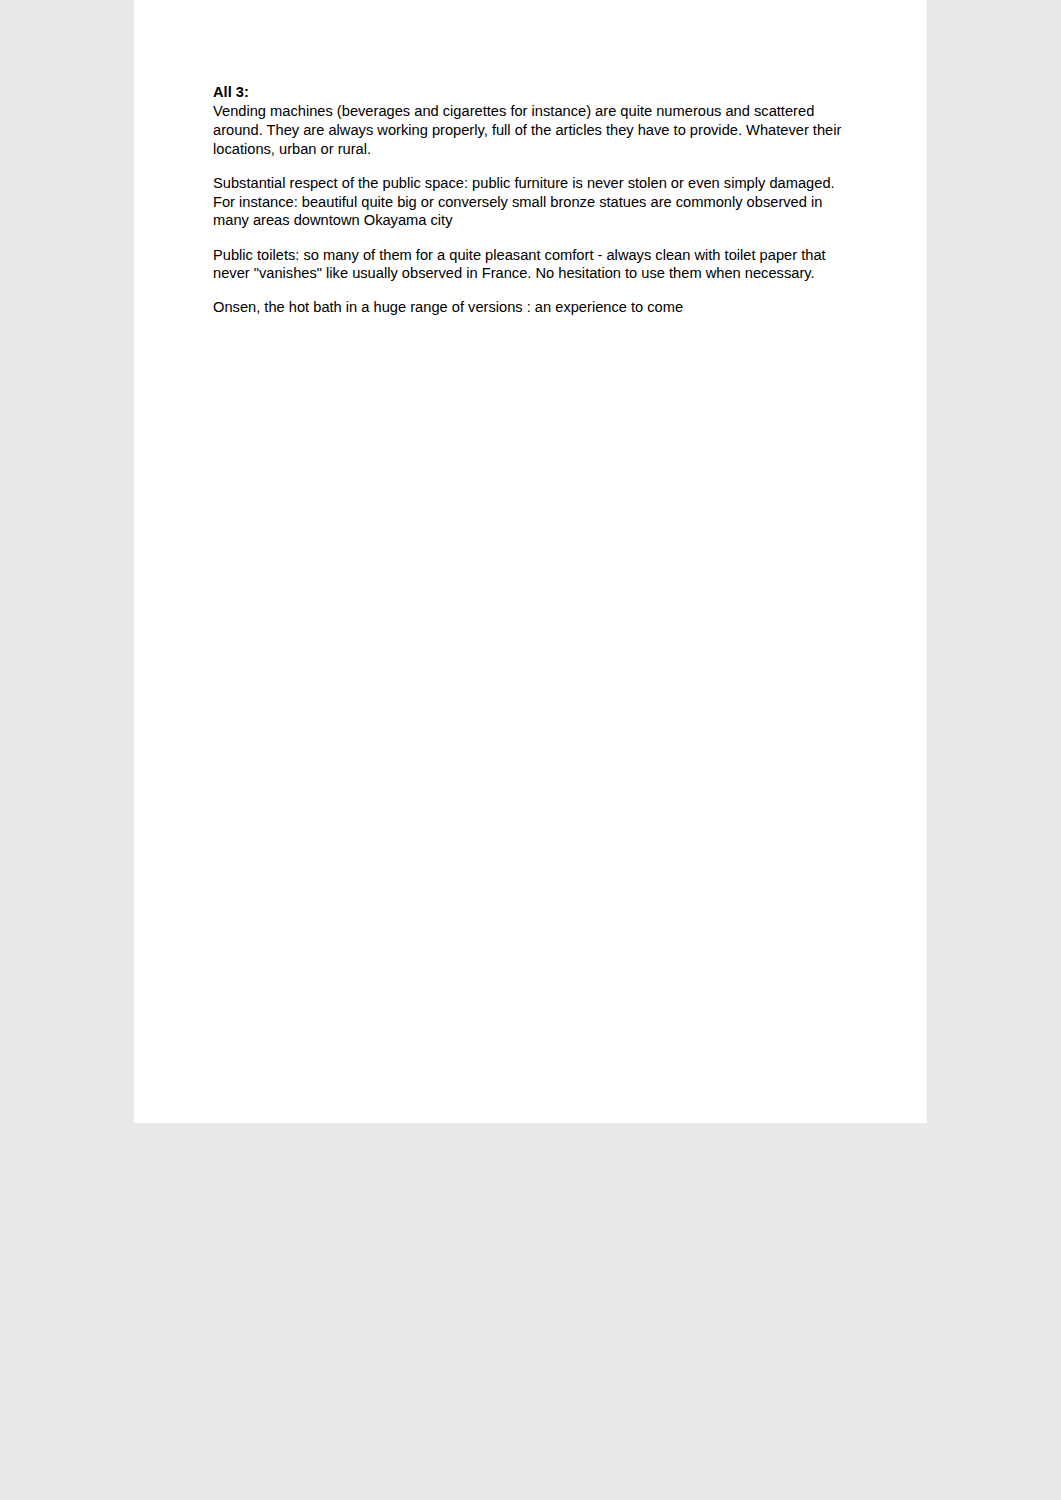All 3:
Vending machines (beverages and cigarettes for instance) are quite numerous and scattered around. They are always working properly, full of the articles they have to provide. Whatever their locations, urban or rural.
Substantial respect of the public space: public furniture is never stolen or even simply damaged. For instance: beautiful quite big or conversely small bronze statues are commonly observed in many areas downtown Okayama city
Public toilets: so many of them for a quite pleasant comfort - always clean with toilet paper that never "vanishes" like usually observed in France. No hesitation to use them when necessary.
Onsen, the hot bath in a huge range of versions : an experience to come